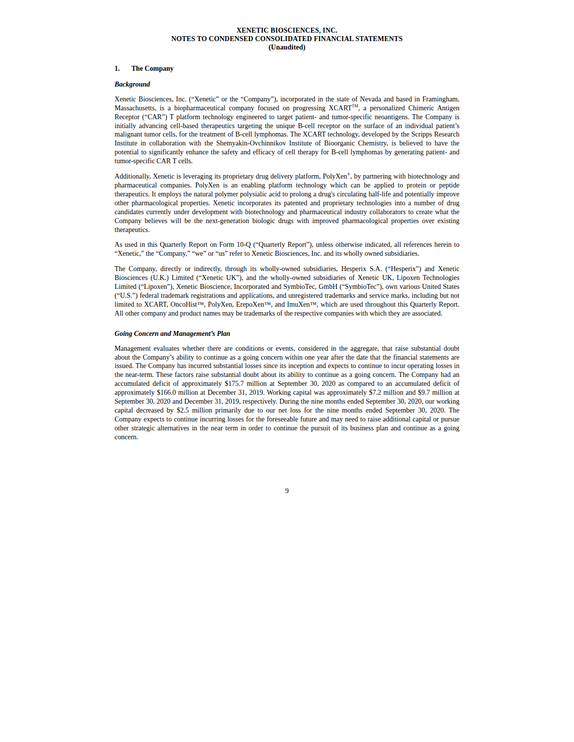XENETIC BIOSCIENCES, INC.
NOTES TO CONDENSED CONSOLIDATED FINANCIAL STATEMENTS
(Unaudited)
1. The Company
Background
Xenetic Biosciences, Inc. (“Xenetic” or the “Company”), incorporated in the state of Nevada and based in Framingham, Massachusetts, is a biopharmaceutical company focused on progressing XCARTTM, a personalized Chimeric Antigen Receptor (“CAR”) T platform technology engineered to target patient- and tumor-specific neoantigens. The Company is initially advancing cell-based therapeutics targeting the unique B-cell receptor on the surface of an individual patient’s malignant tumor cells, for the treatment of B-cell lymphomas. The XCART technology, developed by the Scripps Research Institute in collaboration with the Shemyakin-Ovchinnikov Institute of Bioorganic Chemistry, is believed to have the potential to significantly enhance the safety and efficacy of cell therapy for B-cell lymphomas by generating patient- and tumor-specific CAR T cells.
Additionally, Xenetic is leveraging its proprietary drug delivery platform, PolyXen®, by partnering with biotechnology and pharmaceutical companies. PolyXen is an enabling platform technology which can be applied to protein or peptide therapeutics. It employs the natural polymer polysialic acid to prolong a drug's circulating half-life and potentially improve other pharmacological properties. Xenetic incorporates its patented and proprietary technologies into a number of drug candidates currently under development with biotechnology and pharmaceutical industry collaborators to create what the Company believes will be the next-generation biologic drugs with improved pharmacological properties over existing therapeutics.
As used in this Quarterly Report on Form 10-Q (“Quarterly Report”), unless otherwise indicated, all references herein to “Xenetic,” the “Company,” “we” or “us” refer to Xenetic Biosciences, Inc. and its wholly owned subsidiaries.
The Company, directly or indirectly, through its wholly-owned subsidiaries, Hesperix S.A. (“Hesperix”) and Xenetic Biosciences (U.K.) Limited (“Xenetic UK”), and the wholly-owned subsidiaries of Xenetic UK, Lipoxen Technologies Limited (“Lipoxen”), Xenetic Bioscience, Incorporated and SymbioTec, GmbH (“SymbioTec”), own various United States (“U.S.”) federal trademark registrations and applications, and unregistered trademarks and service marks, including but not limited to XCART, OncoHist™, PolyXen, ErepoXen™, and ImuXen™, which are used throughout this Quarterly Report. All other company and product names may be trademarks of the respective companies with which they are associated.
Going Concern and Management’s Plan
Management evaluates whether there are conditions or events, considered in the aggregate, that raise substantial doubt about the Company’s ability to continue as a going concern within one year after the date that the financial statements are issued. The Company has incurred substantial losses since its inception and expects to continue to incur operating losses in the near-term. These factors raise substantial doubt about its ability to continue as a going concern. The Company had an accumulated deficit of approximately $175.7 million at September 30, 2020 as compared to an accumulated deficit of approximately $166.0 million at December 31, 2019. Working capital was approximately $7.2 million and $9.7 million at September 30, 2020 and December 31, 2019, respectively. During the nine months ended September 30, 2020, our working capital decreased by $2.5 million primarily due to our net loss for the nine months ended September 30, 2020. The Company expects to continue incurring losses for the foreseeable future and may need to raise additional capital or pursue other strategic alternatives in the near term in order to continue the pursuit of its business plan and continue as a going concern.
9